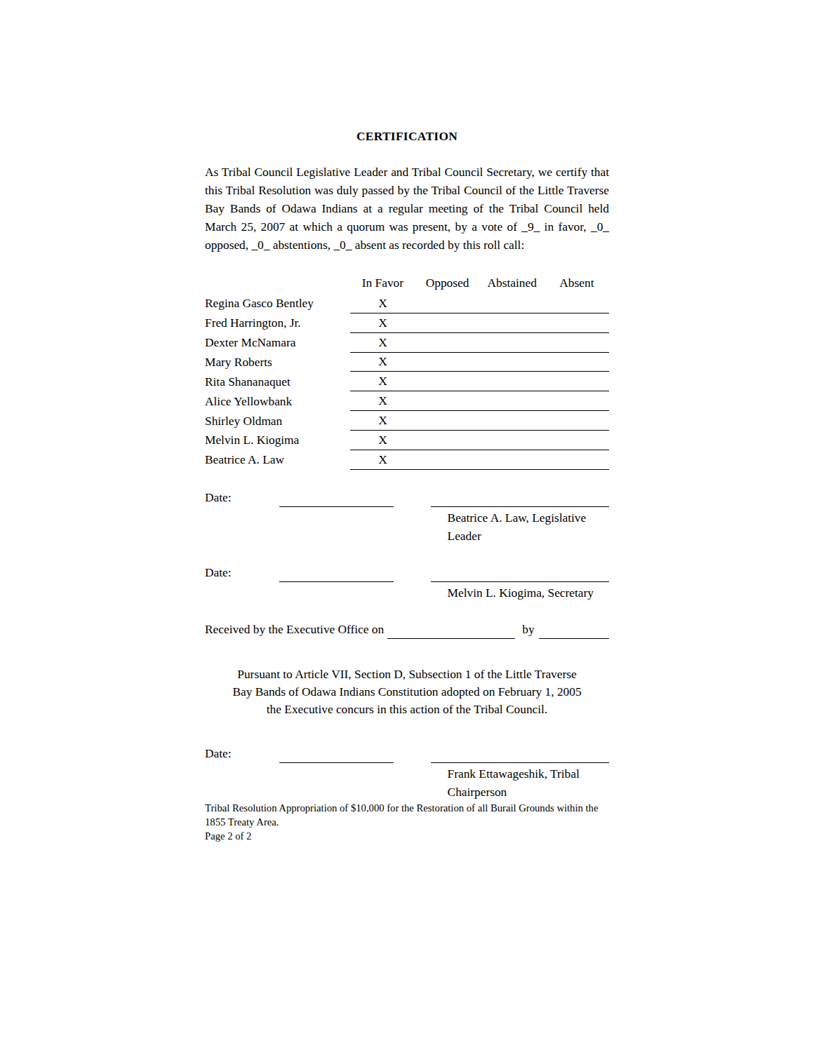CERTIFICATION
As Tribal Council Legislative Leader and Tribal Council Secretary, we certify that this Tribal Resolution was duly passed by the Tribal Council of the Little Traverse Bay Bands of Odawa Indians at a regular meeting of the Tribal Council held March 25, 2007 at which a quorum was present, by a vote of _9_ in favor, _0_ opposed, _0_ abstentions, _0_ absent as recorded by this roll call:
| | In Favor | Opposed | Abstained | Absent |
| --- | --- | --- | --- | --- |
| Regina Gasco Bentley | X | | | |
| Fred Harrington, Jr. | X | | | |
| Dexter McNamara | X | | | |
| Mary Roberts | X | | | |
| Rita Shananaquet | X | | | |
| Alice Yellowbank | X | | | |
| Shirley Oldman | X | | | |
| Melvin L. Kiogima | X | | | |
| Beatrice A. Law | X | | | |
Date:
Beatrice A. Law, Legislative Leader
Date:
Melvin L. Kiogima, Secretary
Received by the Executive Office on
by
Pursuant to Article VII, Section D, Subsection 1 of the Little Traverse Bay Bands of Odawa Indians Constitution adopted on February 1, 2005 the Executive concurs in this action of the Tribal Council.
Date:
Frank Ettawageshik, Tribal Chairperson
Tribal Resolution Appropriation of $10,000 for the Restoration of all Burail Grounds within the 1855 Treaty Area.
Page 2 of 2